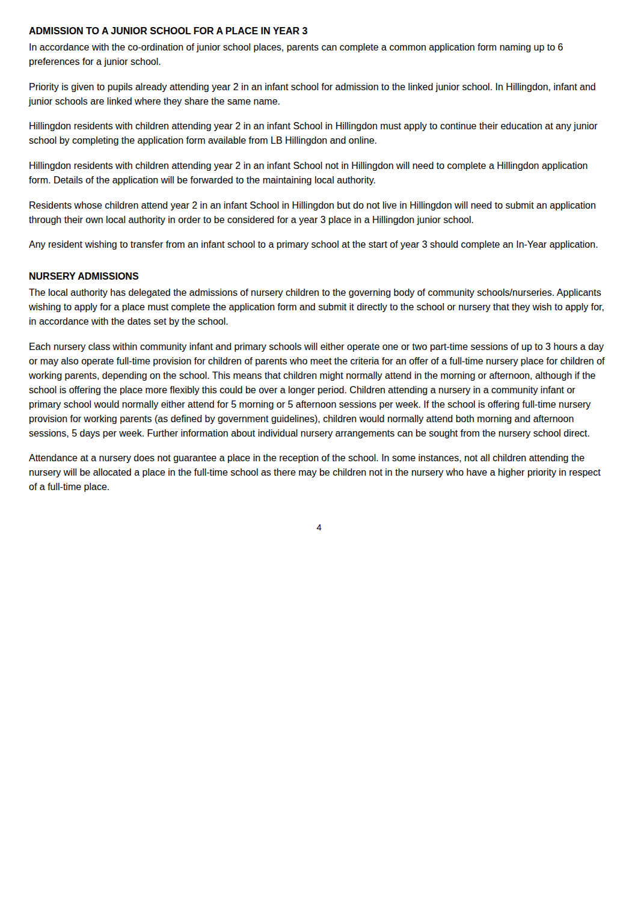Admission to a Junior School for a Place in Year 3
In accordance with the co-ordination of junior school places, parents can complete a common application form naming up to 6 preferences for a junior school.
Priority is given to pupils already attending year 2 in an infant school for admission to the linked junior school. In Hillingdon, infant and junior schools are linked where they share the same name.
Hillingdon residents with children attending year 2 in an infant School in Hillingdon must apply to continue their education at any junior school by completing the application form available from LB Hillingdon and online.
Hillingdon residents with children attending year 2 in an infant School not in Hillingdon will need to complete a Hillingdon application form. Details of the application will be forwarded to the maintaining local authority.
Residents whose children attend year 2 in an infant School in Hillingdon but do not live in Hillingdon will need to submit an application through their own local authority in order to be considered for a year 3 place in a Hillingdon junior school.
Any resident wishing to transfer from an infant school to a primary school at the start of year 3 should complete an In-Year application.
Nursery Admissions
The local authority has delegated the admissions of nursery children to the governing body of community schools/nurseries. Applicants wishing to apply for a place must complete the application form and submit it directly to the school or nursery that they wish to apply for, in accordance with the dates set by the school.
Each nursery class within community infant and primary schools will either operate one or two part-time sessions of up to 3 hours a day or may also operate full-time provision for children of parents who meet the criteria for an offer of a full-time nursery place for children of working parents, depending on the school. This means that children might normally attend in the morning or afternoon, although if the school is offering the place more flexibly this could be over a longer period. Children attending a nursery in a community infant or primary school would normally either attend for 5 morning or 5 afternoon sessions per week. If the school is offering full-time nursery provision for working parents (as defined by government guidelines), children would normally attend both morning and afternoon sessions, 5 days per week. Further information about individual nursery arrangements can be sought from the nursery school direct.
Attendance at a nursery does not guarantee a place in the reception of the school. In some instances, not all children attending the nursery will be allocated a place in the full-time school as there may be children not in the nursery who have a higher priority in respect of a full-time place.
4